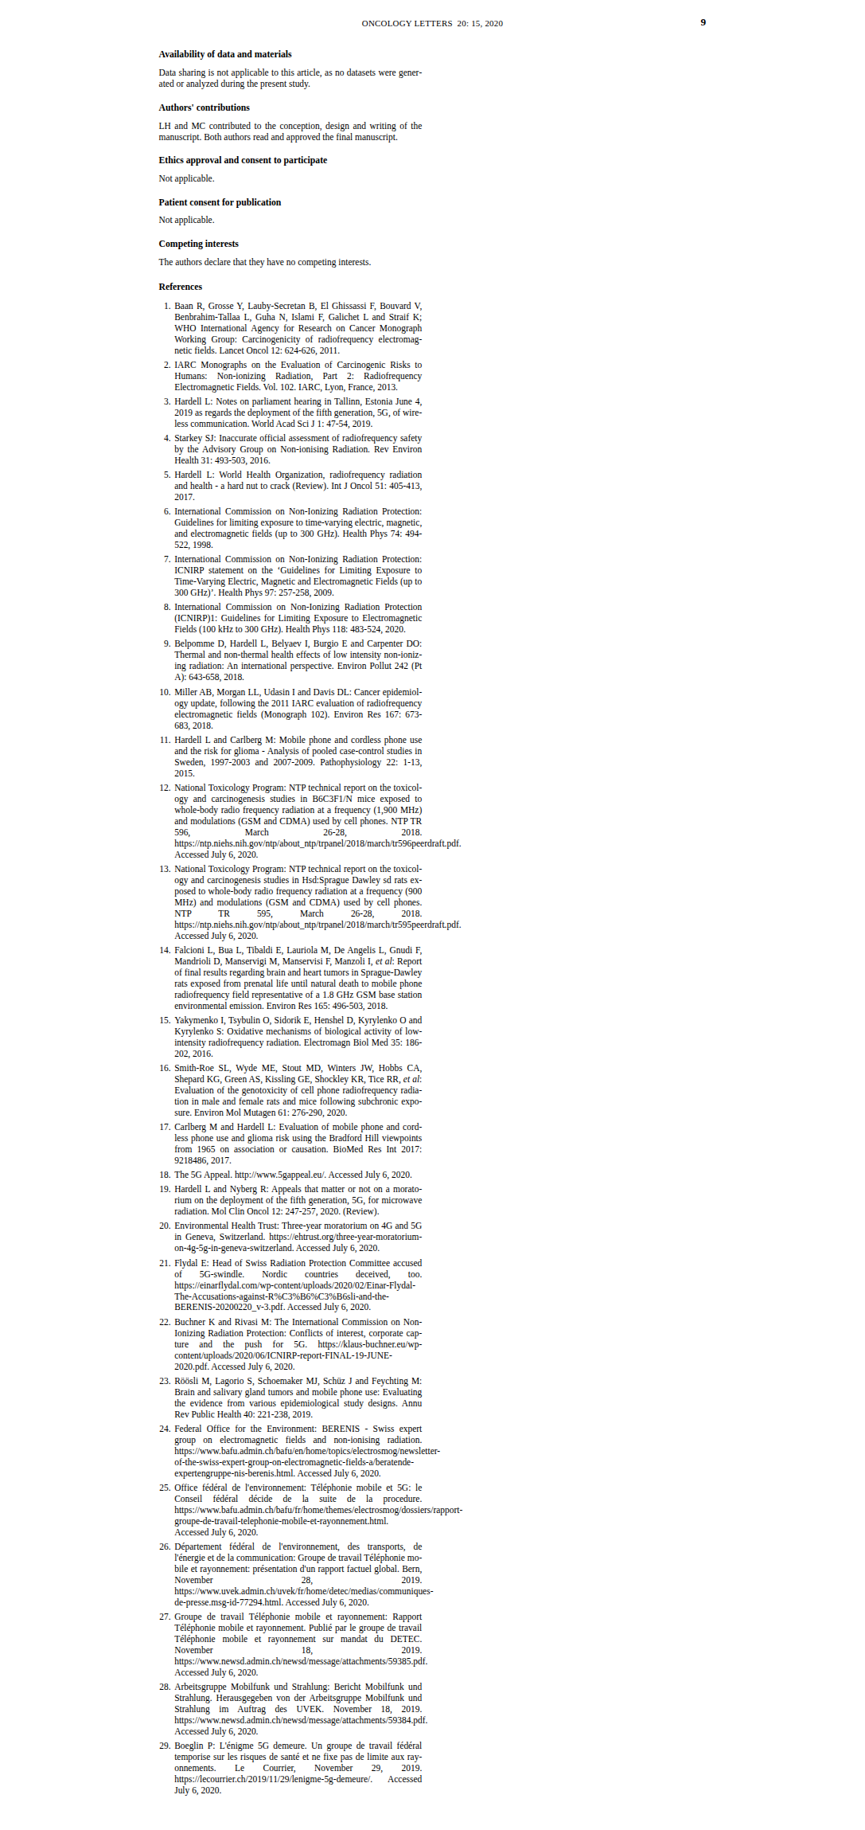Oncology Letters 20: 15, 2020 9
Availability of data and materials
Data sharing is not applicable to this article, as no datasets were generated or analyzed during the present study.
Authors' contributions
LH and MC contributed to the conception, design and writing of the manuscript. Both authors read and approved the final manuscript.
Ethics approval and consent to participate
Not applicable.
Patient consent for publication
Not applicable.
Competing interests
The authors declare that they have no competing interests.
References
Baan R, Grosse Y, Lauby-Secretan B, El Ghissassi F, Bouvard V, Benbrahim-Tallaa L, Guha N, Islami F, Galichet L and Straif K; WHO International Agency for Research on Cancer Monograph Working Group: Carcinogenicity of radiofrequency electromagnetic fields. Lancet Oncol 12: 624-626, 2011.
IARC Monographs on the Evaluation of Carcinogenic Risks to Humans: Non-ionizing Radiation, Part 2: Radiofrequency Electromagnetic Fields. Vol. 102. IARC, Lyon, France, 2013.
Hardell L: Notes on parliament hearing in Tallinn, Estonia June 4, 2019 as regards the deployment of the fifth generation, 5G, of wireless communication. World Acad Sci J 1: 47-54, 2019.
Starkey SJ: Inaccurate official assessment of radiofrequency safety by the Advisory Group on Non-ionising Radiation. Rev Environ Health 31: 493-503, 2016.
Hardell L: World Health Organization, radiofrequency radiation and health - a hard nut to crack (Review). Int J Oncol 51: 405-413, 2017.
International Commission on Non-Ionizing Radiation Protection: Guidelines for limiting exposure to time-varying electric, magnetic, and electromagnetic fields (up to 300 GHz). Health Phys 74: 494-522, 1998.
International Commission on Non-Ionizing Radiation Protection: ICNIRP statement on the ‘Guidelines for Limiting Exposure to Time-Varying Electric, Magnetic and Electromagnetic Fields (up to 300 GHz)’. Health Phys 97: 257-258, 2009.
International Commission on Non-Ionizing Radiation Protection (ICNIRP)1: Guidelines for Limiting Exposure to Electromagnetic Fields (100 kHz to 300 GHz). Health Phys 118: 483-524, 2020.
Belpomme D, Hardell L, Belyaev I, Burgio E and Carpenter DO: Thermal and non-thermal health effects of low intensity non-ionizing radiation: An international perspective. Environ Pollut 242 (Pt A): 643-658, 2018.
Miller AB, Morgan LL, Udasin I and Davis DL: Cancer epidemiology update, following the 2011 IARC evaluation of radiofrequency electromagnetic fields (Monograph 102). Environ Res 167: 673-683, 2018.
Hardell L and Carlberg M: Mobile phone and cordless phone use and the risk for glioma - Analysis of pooled case-control studies in Sweden, 1997-2003 and 2007-2009. Pathophysiology 22: 1-13, 2015.
National Toxicology Program: NTP technical report on the toxicology and carcinogenesis studies in B6C3F1/N mice exposed to whole-body radio frequency radiation at a frequency (1,900 MHz) and modulations (GSM and CDMA) used by cell phones. NTP TR 596, March 26-28, 2018. https://ntp.niehs.nih.gov/ntp/about_ntp/trpanel/2018/march/tr596peerdraft.pdf. Accessed July 6, 2020.
National Toxicology Program: NTP technical report on the toxicology and carcinogenesis studies in Hsd:Sprague Dawley sd rats exposed to whole-body radio frequency radiation at a frequency (900 MHz) and modulations (GSM and CDMA) used by cell phones. NTP TR 595, March 26-28, 2018. https://ntp.niehs.nih.gov/ntp/about_ntp/trpanel/2018/march/tr595peerdraft.pdf. Accessed July 6, 2020.
Falcioni L, Bua L, Tibaldi E, Lauriola M, De Angelis L, Gnudi F, Mandrioli D, Manservigi M, Manservisi F, Manzoli I, et al: Report of final results regarding brain and heart tumors in Sprague-Dawley rats exposed from prenatal life until natural death to mobile phone radiofrequency field representative of a 1.8 GHz GSM base station environmental emission. Environ Res 165: 496-503, 2018.
Yakymenko I, Tsybulin O, Sidorik E, Henshel D, Kyrylenko O and Kyrylenko S: Oxidative mechanisms of biological activity of low-intensity radiofrequency radiation. Electromagn Biol Med 35: 186-202, 2016.
Smith-Roe SL, Wyde ME, Stout MD, Winters JW, Hobbs CA, Shepard KG, Green AS, Kissling GE, Shockley KR, Tice RR, et al: Evaluation of the genotoxicity of cell phone radiofrequency radiation in male and female rats and mice following subchronic exposure. Environ Mol Mutagen 61: 276-290, 2020.
Carlberg M and Hardell L: Evaluation of mobile phone and cordless phone use and glioma risk using the Bradford Hill viewpoints from 1965 on association or causation. BioMed Res Int 2017: 9218486, 2017.
The 5G Appeal. http://www.5gappeal.eu/. Accessed July 6, 2020.
Hardell L and Nyberg R: Appeals that matter or not on a moratorium on the deployment of the fifth generation, 5G, for microwave radiation. Mol Clin Oncol 12: 247-257, 2020. (Review).
Environmental Health Trust: Three-year moratorium on 4G and 5G in Geneva, Switzerland. https://ehtrust.org/three-year-moratorium-on-4g-5g-in-geneva-switzerland. Accessed July 6, 2020.
Flydal E: Head of Swiss Radiation Protection Committee accused of 5G-swindle. Nordic countries deceived, too. https://einarflydal.com/wp-content/uploads/2020/02/Einar-Flydal-The-Accusations-against-R%C3%B6%C3%B6sli-and-the-BERENIS-20200220_v-3.pdf. Accessed July 6, 2020.
Buchner K and Rivasi M: The International Commission on Non-Ionizing Radiation Protection: Conflicts of interest, corporate capture and the push for 5G. https://klaus-buchner.eu/wp-content/uploads/2020/06/ICNIRP-report-FINAL-19-JUNE-2020.pdf. Accessed July 6, 2020.
Röösli M, Lagorio S, Schoemaker MJ, Schüz J and Feychting M: Brain and salivary gland tumors and mobile phone use: Evaluating the evidence from various epidemiological study designs. Annu Rev Public Health 40: 221-238, 2019.
Federal Office for the Environment: BERENIS - Swiss expert group on electromagnetic fields and non-ionising radiation. https://www.bafu.admin.ch/bafu/en/home/topics/electrosmog/newsletter-of-the-swiss-expert-group-on-electromagnetic-fields-a/beratende-expertengruppe-nis-berenis.html. Accessed July 6, 2020.
Office fédéral de l'environnement: Téléphonie mobile et 5G: le Conseil fédéral décide de la suite de la procedure. https://www.bafu.admin.ch/bafu/fr/home/themes/electrosmog/dossiers/rapport-groupe-de-travail-telephonie-mobile-et-rayonnement.html. Accessed July 6, 2020.
Département fédéral de l'environnement, des transports, de l'énergie et de la communication: Groupe de travail Téléphonie mobile et rayonnement: présentation d'un rapport factuel global. Bern, November 28, 2019. https://www.uvek.admin.ch/uvek/fr/home/detec/medias/communiques-de-presse.msg-id-77294.html. Accessed July 6, 2020.
Groupe de travail Téléphonie mobile et rayonnement: Rapport Téléphonie mobile et rayonnement. Publié par le groupe de travail Téléphonie mobile et rayonnement sur mandat du DETEC. November 18, 2019. https://www.newsd.admin.ch/newsd/message/attachments/59385.pdf. Accessed July 6, 2020.
Arbeitsgruppe Mobilfunk und Strahlung: Bericht Mobilfunk und Strahlung. Herausgegeben von der Arbeitsgruppe Mobilfunk und Strahlung im Auftrag des UVEK. November 18, 2019. https://www.newsd.admin.ch/newsd/message/attachments/59384.pdf. Accessed July 6, 2020.
Boeglin P: L'énigme 5G demeure. Un groupe de travail fédéral temporise sur les risques de santé et ne fixe pas de limite aux rayonnements. Le Courrier, November 29, 2019. https://lecourrier.ch/2019/11/29/lenigme-5g-demeure/. Accessed July 6, 2020.